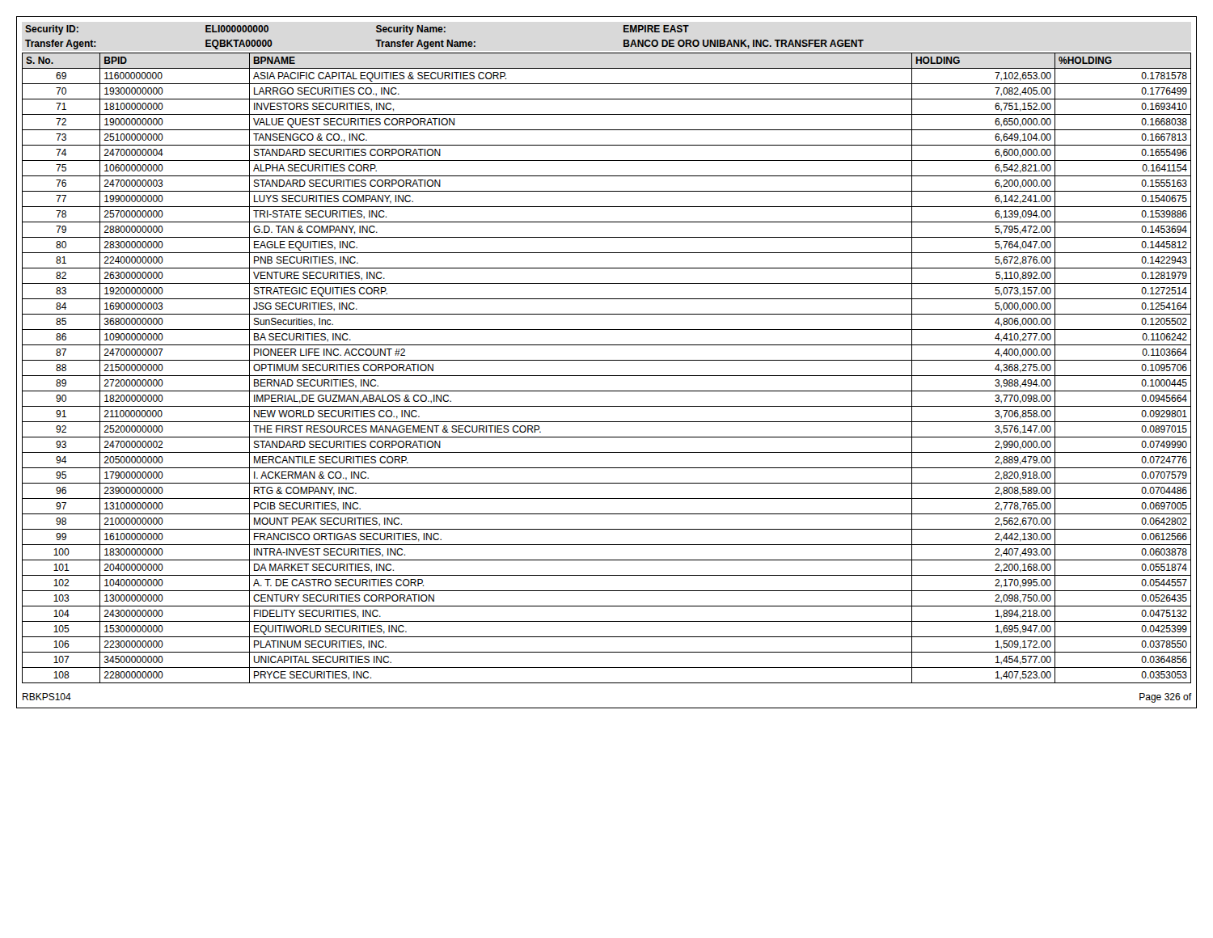| Security ID: | ELI000000000 | Security Name: | EMPIRE EAST | |
| Transfer Agent: | EQBKTA00000 | Transfer Agent Name: | BANCO DE ORO UNIBANK, INC. TRANSFER AGENT |
| S. No. | BPID | BPNAME | HOLDING | %HOLDING |
| --- | --- | --- | --- | --- |
| 69 | 11600000000 | ASIA PACIFIC CAPITAL EQUITIES & SECURITIES CORP. | 7,102,653.00 | 0.1781578 |
| 70 | 19300000000 | LARRGO SECURITIES CO., INC. | 7,082,405.00 | 0.1776499 |
| 71 | 18100000000 | INVESTORS SECURITIES, INC, | 6,751,152.00 | 0.1693410 |
| 72 | 19000000000 | VALUE QUEST SECURITIES CORPORATION | 6,650,000.00 | 0.1668038 |
| 73 | 25100000000 | TANSENGCO & CO., INC. | 6,649,104.00 | 0.1667813 |
| 74 | 24700000004 | STANDARD SECURITIES CORPORATION | 6,600,000.00 | 0.1655496 |
| 75 | 10600000000 | ALPHA SECURITIES CORP. | 6,542,821.00 | 0.1641154 |
| 76 | 24700000003 | STANDARD SECURITIES CORPORATION | 6,200,000.00 | 0.1555163 |
| 77 | 19900000000 | LUYS SECURITIES COMPANY, INC. | 6,142,241.00 | 0.1540675 |
| 78 | 25700000000 | TRI-STATE SECURITIES, INC. | 6,139,094.00 | 0.1539886 |
| 79 | 28800000000 | G.D. TAN & COMPANY, INC. | 5,795,472.00 | 0.1453694 |
| 80 | 28300000000 | EAGLE EQUITIES, INC. | 5,764,047.00 | 0.1445812 |
| 81 | 22400000000 | PNB SECURITIES, INC. | 5,672,876.00 | 0.1422943 |
| 82 | 26300000000 | VENTURE SECURITIES, INC. | 5,110,892.00 | 0.1281979 |
| 83 | 19200000000 | STRATEGIC EQUITIES CORP. | 5,073,157.00 | 0.1272514 |
| 84 | 16900000003 | JSG SECURITIES, INC. | 5,000,000.00 | 0.1254164 |
| 85 | 36800000000 | SunSecurities, Inc. | 4,806,000.00 | 0.1205502 |
| 86 | 10900000000 | BA SECURITIES, INC. | 4,410,277.00 | 0.1106242 |
| 87 | 24700000007 | PIONEER LIFE INC. ACCOUNT #2 | 4,400,000.00 | 0.1103664 |
| 88 | 21500000000 | OPTIMUM SECURITIES CORPORATION | 4,368,275.00 | 0.1095706 |
| 89 | 27200000000 | BERNAD SECURITIES, INC. | 3,988,494.00 | 0.1000445 |
| 90 | 18200000000 | IMPERIAL,DE GUZMAN,ABALOS & CO.,INC. | 3,770,098.00 | 0.0945664 |
| 91 | 21100000000 | NEW WORLD SECURITIES CO., INC. | 3,706,858.00 | 0.0929801 |
| 92 | 25200000000 | THE FIRST RESOURCES MANAGEMENT & SECURITIES CORP. | 3,576,147.00 | 0.0897015 |
| 93 | 24700000002 | STANDARD SECURITIES CORPORATION | 2,990,000.00 | 0.0749990 |
| 94 | 20500000000 | MERCANTILE SECURITIES CORP. | 2,889,479.00 | 0.0724776 |
| 95 | 17900000000 | I. ACKERMAN & CO., INC. | 2,820,918.00 | 0.0707579 |
| 96 | 23900000000 | RTG & COMPANY, INC. | 2,808,589.00 | 0.0704486 |
| 97 | 13100000000 | PCIB SECURITIES, INC. | 2,778,765.00 | 0.0697005 |
| 98 | 21000000000 | MOUNT PEAK SECURITIES, INC. | 2,562,670.00 | 0.0642802 |
| 99 | 16100000000 | FRANCISCO ORTIGAS SECURITIES, INC. | 2,442,130.00 | 0.0612566 |
| 100 | 18300000000 | INTRA-INVEST SECURITIES, INC. | 2,407,493.00 | 0.0603878 |
| 101 | 20400000000 | DA MARKET SECURITIES, INC. | 2,200,168.00 | 0.0551874 |
| 102 | 10400000000 | A. T. DE CASTRO SECURITIES CORP. | 2,170,995.00 | 0.0544557 |
| 103 | 13000000000 | CENTURY SECURITIES CORPORATION | 2,098,750.00 | 0.0526435 |
| 104 | 24300000000 | FIDELITY SECURITIES, INC. | 1,894,218.00 | 0.0475132 |
| 105 | 15300000000 | EQUITIWORLD SECURITIES, INC. | 1,695,947.00 | 0.0425399 |
| 106 | 22300000000 | PLATINUM SECURITIES, INC. | 1,509,172.00 | 0.0378550 |
| 107 | 34500000000 | UNICAPITAL SECURITIES INC. | 1,454,577.00 | 0.0364856 |
| 108 | 22800000000 | PRYCE SECURITIES, INC. | 1,407,523.00 | 0.0353053 |
RBKPS104 Page 326 of